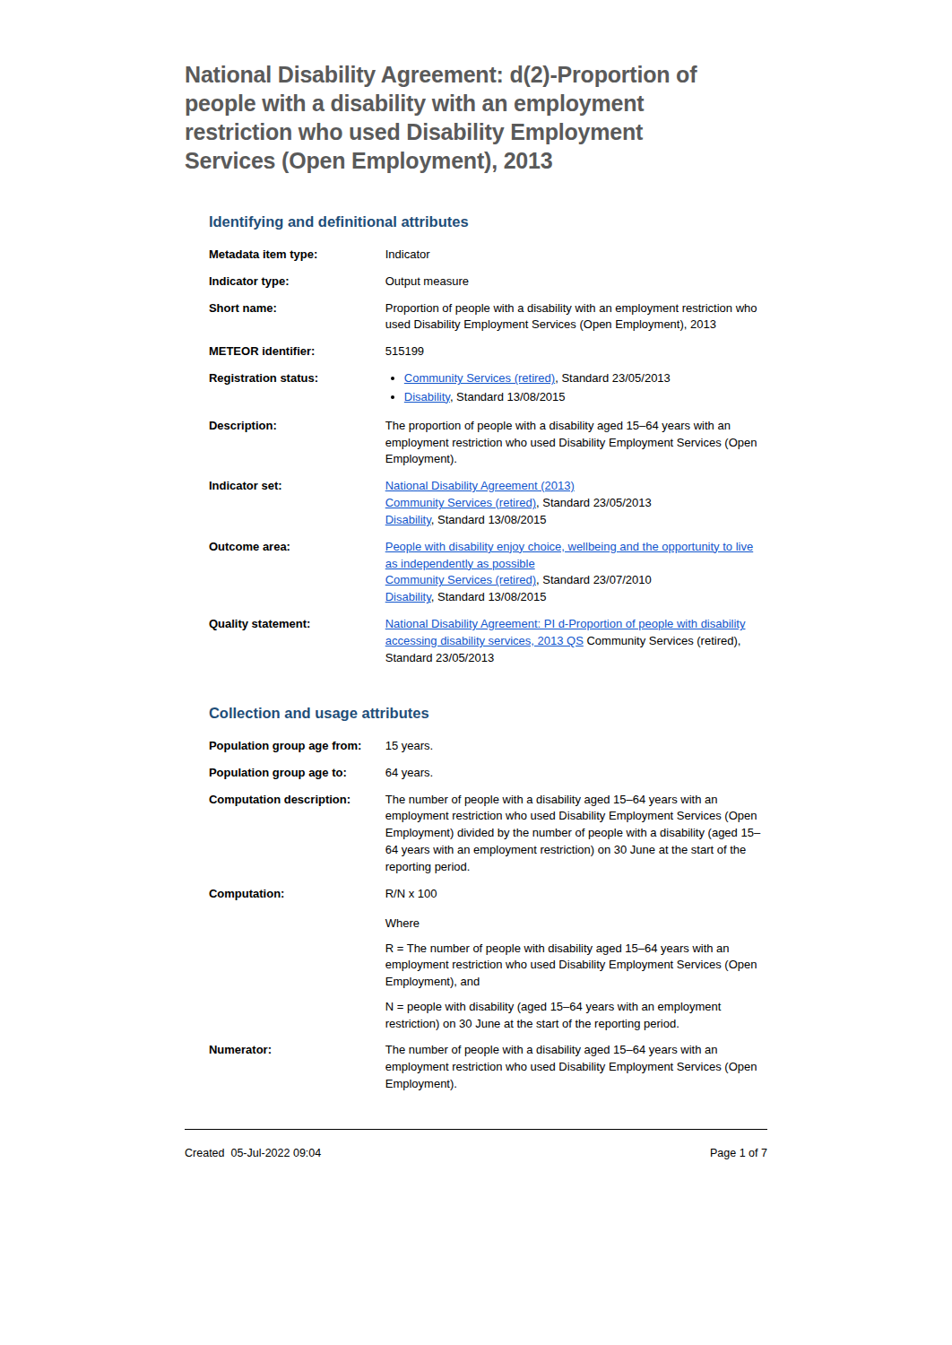National Disability Agreement: d(2)-Proportion of
people with a disability with an employment
restriction who used Disability Employment
Services (Open Employment), 2013
Identifying and definitional attributes
| Metadata item type: | Indicator |
| Indicator type: | Output measure |
| Short name: | Proportion of people with a disability with an employment restriction who used Disability Employment Services (Open Employment), 2013 |
| METEOR identifier: | 515199 |
| Registration status: | Community Services (retired) , Standard 23/05/2013 Disability , Standard 13/08/2015 |
| Description: | The proportion of people with a disability aged 15–64 years with an employment restriction who used Disability Employment Services (Open Employment). |
| Indicator set: | National Disability Agreement (2013) Community Services (retired) , Standard 23/05/2013 Disability , Standard 13/08/2015 |
| Outcome area: | People with disability enjoy choice, wellbeing and the opportunity to live as independently as possible Community Services (retired) , Standard 23/07/2010 Disability , Standard 13/08/2015 |
| Quality statement: | National Disability Agreement: PI d-Proportion of people with disability accessing disability services, 2013 QS Community Services (retired), Standard 23/05/2013 |
Collection and usage attributes
| Population group age from: | 15 years. |
| Population group age to: | 64 years. |
| Computation description: | The number of people with a disability aged 15–64 years with an employment restriction who used Disability Employment Services (Open Employment) divided by the number of people with a disability (aged 15–64 years with an employment restriction) on 30 June at the start of the reporting period. |
| Computation: | R/N x 100 Where R = The number of people with disability aged 15–64 years with an employment restriction who used Disability Employment Services (Open Employment), and N = people with disability (aged 15–64 years with an employment restriction) on 30 June at the start of the reporting period. |
| Numerator: | The number of people with a disability aged 15–64 years with an employment restriction who used Disability Employment Services (Open Employment). |
Created 05-Jul-2022 09:04
Page 1 of 7